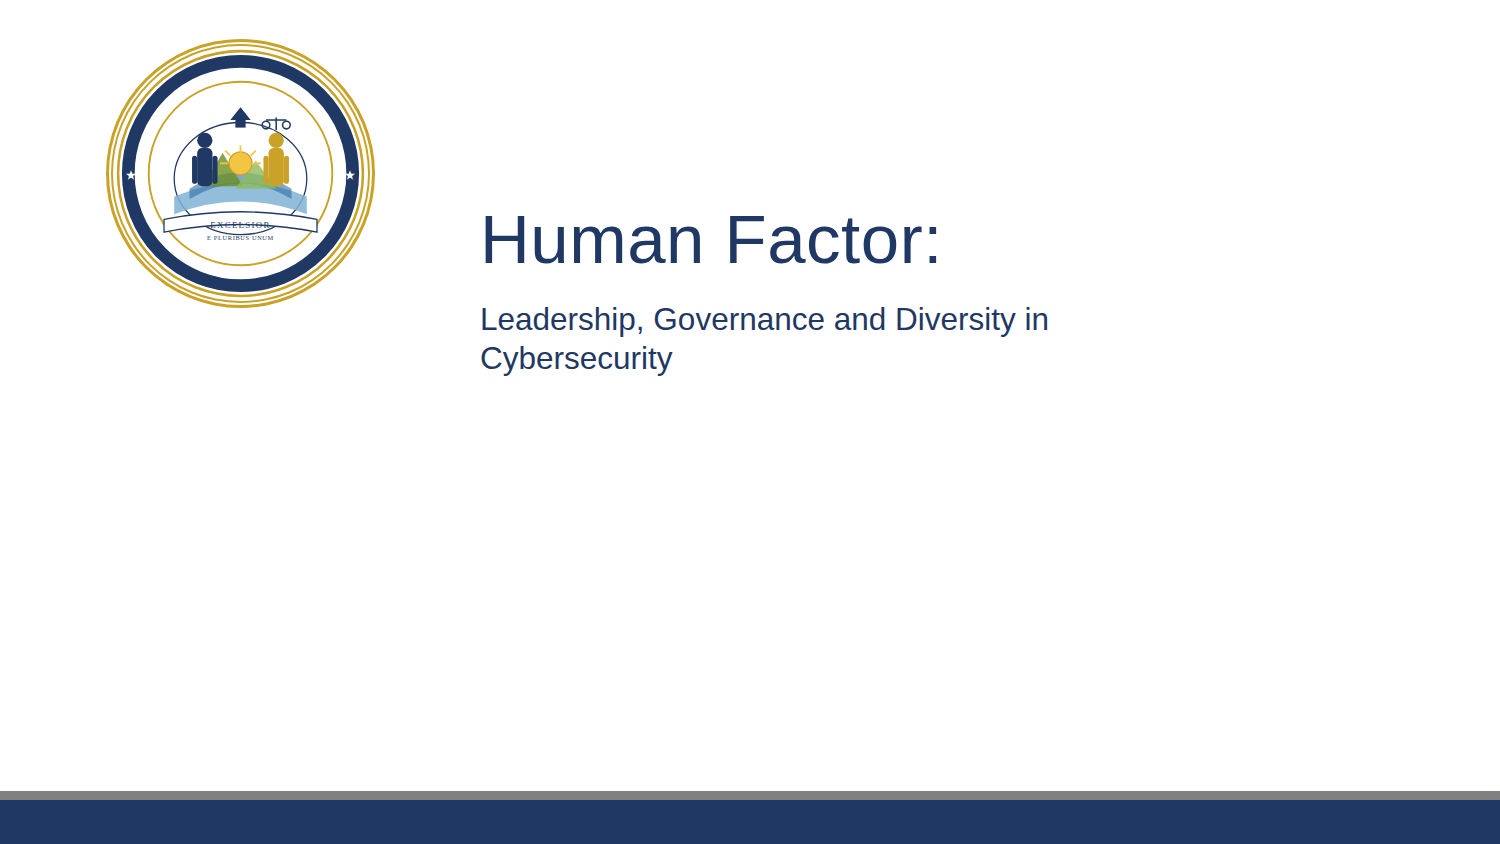NEW YORK STATE DEPARTMENT OF FINANCIAL SERVICES EXCELSIOR E PLURIBUS UNUM ★ ★
Human Factor:
Leadership, Governance and Diversity in Cybersecurity